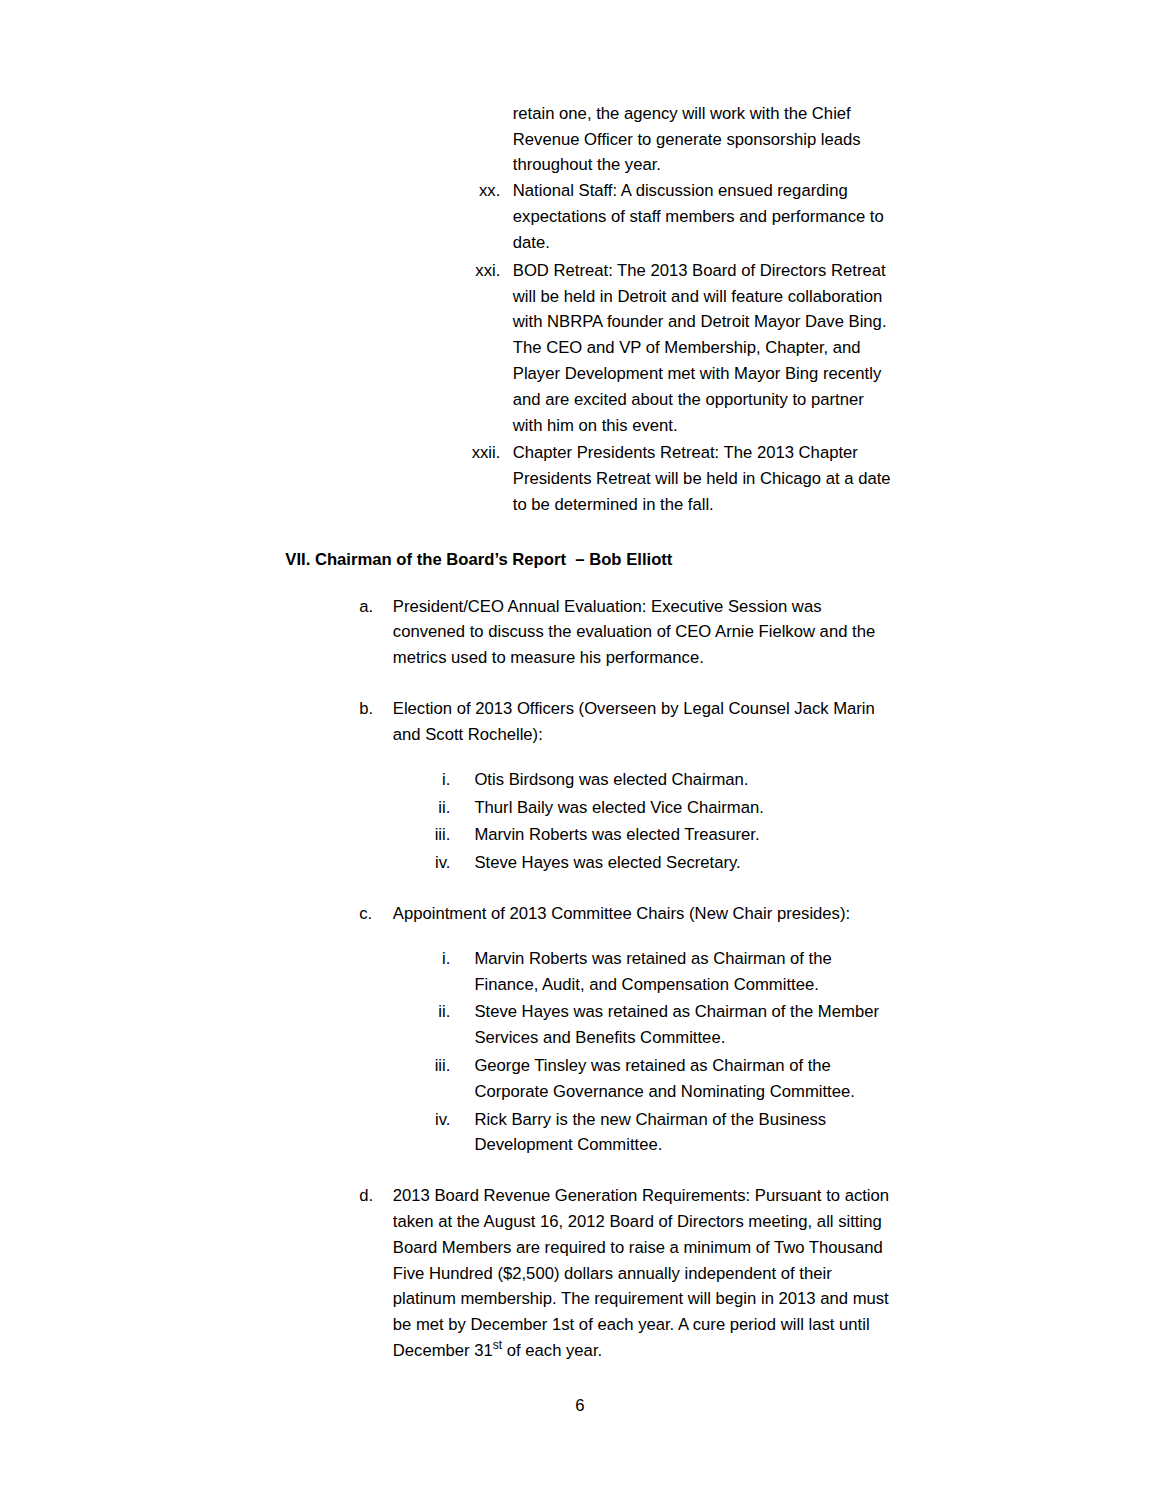retain one, the agency will work with the Chief Revenue Officer to generate sponsorship leads throughout the year.
xx. National Staff: A discussion ensued regarding expectations of staff members and performance to date.
xxi. BOD Retreat: The 2013 Board of Directors Retreat will be held in Detroit and will feature collaboration with NBRPA founder and Detroit Mayor Dave Bing. The CEO and VP of Membership, Chapter, and Player Development met with Mayor Bing recently and are excited about the opportunity to partner with him on this event.
xxii. Chapter Presidents Retreat: The 2013 Chapter Presidents Retreat will be held in Chicago at a date to be determined in the fall.
VII. Chairman of the Board’s Report – Bob Elliott
a. President/CEO Annual Evaluation: Executive Session was convened to discuss the evaluation of CEO Arnie Fielkow and the metrics used to measure his performance.
b. Election of 2013 Officers (Overseen by Legal Counsel Jack Marin and Scott Rochelle):
i. Otis Birdsong was elected Chairman.
ii. Thurl Baily was elected Vice Chairman.
iii. Marvin Roberts was elected Treasurer.
iv. Steve Hayes was elected Secretary.
c. Appointment of 2013 Committee Chairs (New Chair presides):
i. Marvin Roberts was retained as Chairman of the Finance, Audit, and Compensation Committee.
ii. Steve Hayes was retained as Chairman of the Member Services and Benefits Committee.
iii. George Tinsley was retained as Chairman of the Corporate Governance and Nominating Committee.
iv. Rick Barry is the new Chairman of the Business Development Committee.
d. 2013 Board Revenue Generation Requirements: Pursuant to action taken at the August 16, 2012 Board of Directors meeting, all sitting Board Members are required to raise a minimum of Two Thousand Five Hundred ($2,500) dollars annually independent of their platinum membership. The requirement will begin in 2013 and must be met by December 1st of each year. A cure period will last until December 31st of each year.
6